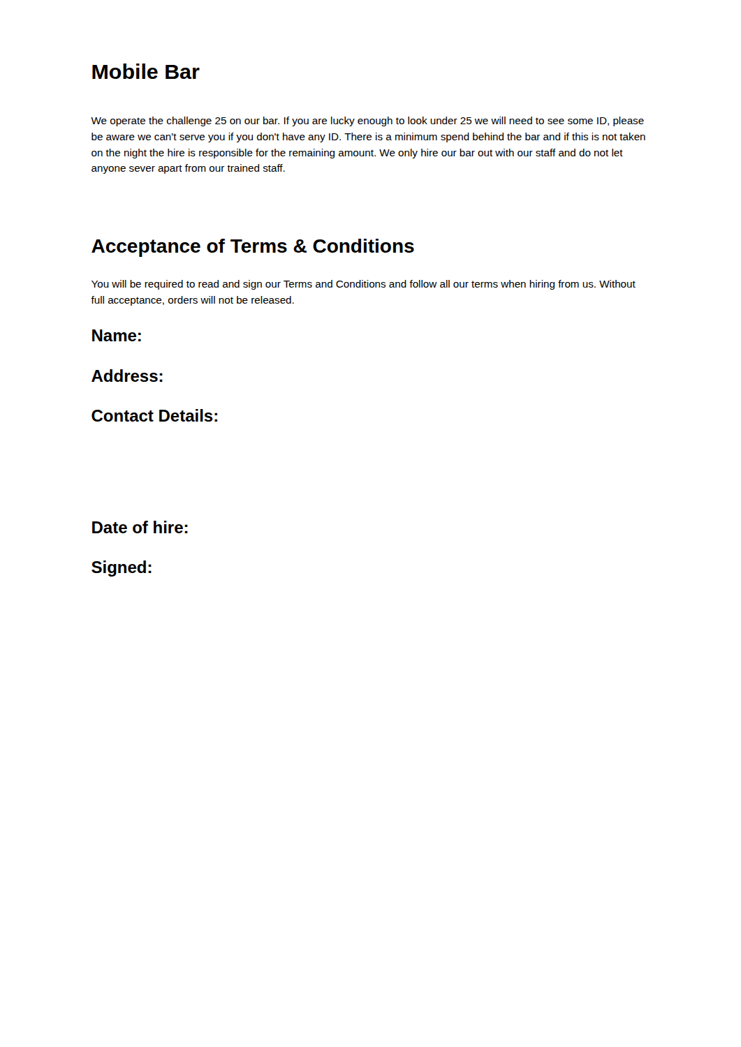Mobile Bar
We operate the challenge 25 on our bar. If you are lucky enough to look under 25 we will need to see some ID, please be aware we can't serve you if you don't have any ID. There is a minimum spend behind the bar and if this is not taken on the night the hire is responsible for the remaining amount. We only hire our bar out with our staff and do not let anyone sever apart from our trained staff.
Acceptance of Terms & Conditions
You will be required to read and sign our Terms and Conditions and follow all our terms when hiring from us. Without full acceptance, orders will not be released.
Name:
Address:
Contact Details:
Date of hire:
Signed: